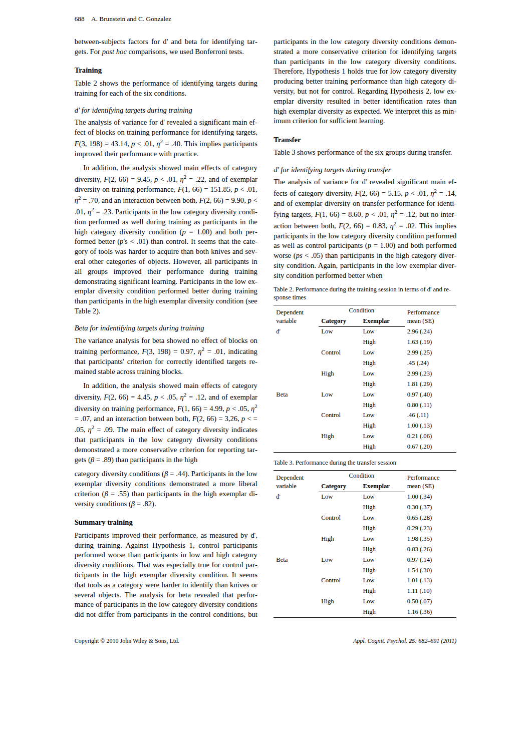688 A. Brunstein and C. Gonzalez
between-subjects factors for d' and beta for identifying targets. For post hoc comparisons, we used Bonferroni tests.
Training
Table 2 shows the performance of identifying targets during training for each of the six conditions.
d' for identifying targets during training
The analysis of variance for d' revealed a significant main effect of blocks on training performance for identifying targets, F(3, 198) = 43.14, p < .01, η2 = .40. This implies participants improved their performance with practice.
In addition, the analysis showed main effects of category diversity, F(2, 66) = 9.45, p < .01, η2 = .22, and of exemplar diversity on training performance, F(1, 66) = 151.85, p < .01, η2 = .70, and an interaction between both, F(2, 66) = 9.90, p < .01, η2 = .23. Participants in the low category diversity condition performed as well during training as participants in the high category diversity condition (p = 1.00) and both performed better (p's < .01) than control. It seems that the category of tools was harder to acquire than both knives and several other categories of objects. However, all participants in all groups improved their performance during training demonstrating significant learning. Participants in the low exemplar diversity condition performed better during training than participants in the high exemplar diversity condition (see Table 2).
Beta for indentifying targets during training
The variance analysis for beta showed no effect of blocks on training performance, F(3, 198) = 0.97, η2 = .01, indicating that participants' criterion for correctly identified targets remained stable across training blocks.
In addition, the analysis showed main effects of category diversity, F(2, 66) = 4.45, p < .05, η2 = .12, and of exemplar diversity on training performance, F(1, 66) = 4.99, p < .05, η2 = .07, and an interaction between both, F(2, 66) = 3,26, p < = .05, η2 = .09. The main effect of category diversity indicates that participants in the low category diversity conditions demonstrated a more conservative criterion for reporting targets (β = .89) than participants in the high
category diversity conditions (β = .44). Participants in the low exemplar diversity conditions demonstrated a more liberal criterion (β = .55) than participants in the high exemplar diversity conditions (β = .82).
Summary training
Participants improved their performance, as measured by d', during training. Against Hypothesis 1, control participants performed worse than participants in low and high category diversity conditions. That was especially true for control participants in the high exemplar diversity condition. It seems that tools as a category were harder to identify than knives or several objects. The analysis for beta revealed that performance of participants in the low category diversity conditions did not differ from participants in the control conditions, but participants in the low category diversity conditions demonstrated a more conservative criterion for identifying targets than participants in the low category diversity conditions. Therefore, Hypothesis 1 holds true for low category diversity producing better training performance than high category diversity, but not for control. Regarding Hypothesis 2, low exemplar diversity resulted in better identification rates than high exemplar diversity as expected. We interpret this as minimum criterion for sufficient learning.
Transfer
Table 3 shows performance of the six groups during transfer.
d' for identifying targets during transfer
The analysis of variance for d' revealed significant main effects of category diversity, F(2, 66) = 5.15, p < .01, η2 = .14, and of exemplar diversity on transfer performance for identifying targets, F(1, 66) = 8.60, p < .01, η2 = .12, but no interaction between both, F(2, 66) = 0.83, η2 = .02. This implies participants in the low category diversity condition performed as well as control participants (p = 1.00) and both performed worse (ps < .05) than participants in the high category diversity condition. Again, participants in the low exemplar diversity condition performed better when
Table 2. Performance during the training session in terms of d' and response times
| Dependent variable | Condition | Performance mean (SE) |
| --- | --- | --- |
| Category | Exemplar |
| d' | Low | Low | 2.96 (.24) |
| | | High | 1.63 (.19) |
| | Control | Low | 2.99 (.25) |
| | | High | .45 (.24) |
| | High | Low | 2.99 (.23) |
| | | High | 1.81 (.29) |
| Beta | Low | Low | 0.97 (.40) |
| | | High | 0.80 (.11) |
| | Control | Low | .46 (.11) |
| | | High | 1.00 (.13) |
| | High | Low | 0.21 (.06) |
| | | High | 0.67 (.20) |
Table 3. Performance during the transfer session
| Dependent variable | Condition | Performance mean (SE) |
| --- | --- | --- |
| Category | Exemplar |
| d' | Low | Low | 1.00 (.34) |
| | | High | 0.30 (.37) |
| | Control | Low | 0.65 (.28) |
| | | High | 0.29 (.23) |
| | High | Low | 1.98 (.35) |
| | | High | 0.83 (.26) |
| Beta | Low | Low | 0.97 (.14) |
| | | High | 1.54 (.30) |
| | Control | Low | 1.01 (.13) |
| | | High | 1.11 (.10) |
| | High | Low | 0.50 (.07) |
| | | High | 1.16 (.36) |
Copyright © 2010 John Wiley & Sons, Ltd.
Appl. Cognit. Psychol. 25: 682–691 (2011)